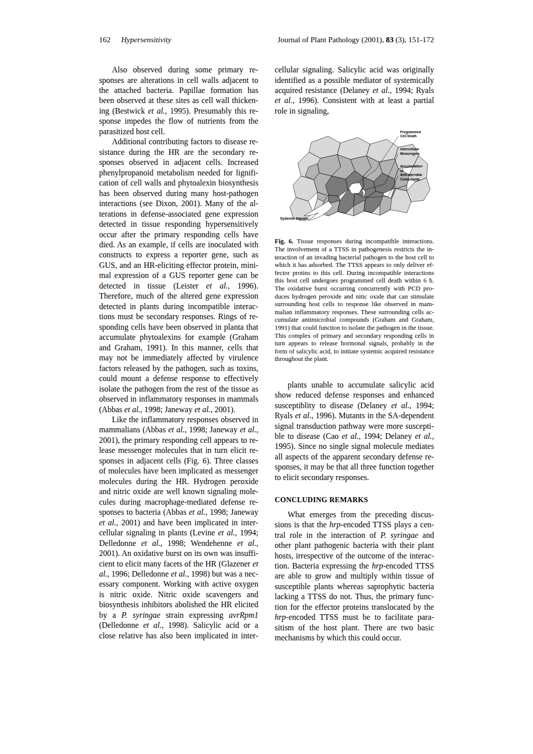162 Hypersensitivity
Journal of Plant Pathology (2001), 83 (3), 151-172
Also observed during some primary responses are alterations in cell walls adjacent to the attached bacteria. Papillae formation has been observed at these sites as cell wall thickening (Bestwick et al., 1995). Presumably this response impedes the flow of nutrients from the parasitized host cell.
Additional contributing factors to disease resistance during the HR are the secondary responses observed in adjacent cells. Increased phenylpropanoid metabolism needed for lignification of cell walls and phytoalexin biosynthesis has been observed during many host-pathogen interactions (see Dixon, 2001). Many of the alterations in defense-associated gene expression detected in tissue responding hypersensitively occur after the primary responding cells have died. As an example, if cells are inoculated with constructs to express a reporter gene, such as GUS, and an HR-eliciting effector protein, minimal expression of a GUS reporter gene can be detected in tissue (Leister et al., 1996). Therefore, much of the altered gene expression detected in plants during incompatible interactions must be secondary responses. Rings of responding cells have been observed in planta that accumulate phytoalexins for example (Graham and Graham, 1991). In this manner, cells that may not be immediately affected by virulence factors released by the pathogen, such as toxins, could mount a defense response to effectively isolate the pathogen from the rest of the tissue as observed in inflammatory responses in mammals (Abbas et al., 1998; Janeway et al., 2001).
Like the inflammatory responses observed in mammalians (Abbas et al., 1998; Janeway et al., 2001), the primary responding cell appears to release messenger molecules that in turn elicit responses in adjacent cells (Fig. 6). Three classes of molecules have been implicated as messenger molecules during the HR. Hydrogen peroxide and nitric oxide are well known signaling molecules during macrophage-mediated defense responses to bacteria (Abbas et al., 1998; Janeway et al., 2001) and have been implicated in intercellular signaling in plants (Levine et al., 1994; Delledonne et al., 1998; Wendehenne et al., 2001). An oxidative burst on its own was insufficient to elicit many facets of the HR (Glazener et al., 1996; Delledonne et al., 1998) but was a necessary component. Working with active oxygen is nitric oxide. Nitric oxide scavengers and biosynthesis inhibitors abolished the HR elicited by a P. syringae strain expressing avrRpm1 (Delledonne et al., 1998). Salicylic acid or a close relative has also been implicated in intercellular signaling. Salicylic acid was originally identified as a possible mediator of systemically acquired resistance (Delaney et al., 1994; Ryals et al., 1996). Consistent with at least a partial role in signaling,
Programmed Cell Death Intercellular Messengers Accumulation of Anti-microbia Compounds Systemic Signals
Fig. 6. Tissue responses during incompatible interactions. The involvement of a TTSS in pathogenesis restricts the interaction of an invading bacterial pathogen to the host cell to which it has adsorbed. The TTSS appears to only deliver effector protins to this cell. During incompatible interactions this host cell undergoes programmed cell death within 6 h. The oxidative burst occurring concurrently with PCD produces hydrogen peroxide and nitic oxide that can stimulate surrounding host cells to response like observed in mammalian inflammatory responses. These surrounding cells accumulate antimicrobial compounds (Graham and Graham, 1991) that could function to isolate the pathogen in the tissue. This complex of primary and secondary responding cells in turn appears to release hormonal signals, probably in the form of salicylic acid, to initiate systemic acquired resistance throughout the plant.
plants unable to accumulate salicylic acid show reduced defense responses and enhanced susceptiblity to disease (Delaney et al., 1994; Ryals et al., 1996). Mutants in the SA-dependent signal transduction pathway were more susceptible to disease (Cao et al., 1994; Delaney et al., 1995). Since no single signal molecule mediates all aspects of the apparent secondary defense responses, it may be that all three function together to elicit secondary responses.
CONCLUDING REMARKS
What emerges from the preceding discussions is that the hrp-encoded TTSS plays a central role in the interaction of P. syringae and other plant pathogenic bacteria with their plant hosts, irrespective of the outcome of the interaction. Bacteria expressing the hrp-encoded TTSS are able to grow and multiply within tissue of susceptible plants whereas saprophytic bacteria lacking a TTSS do not. Thus, the primary function for the effector proteins translocated by the hrp-encoded TTSS must be to facilitate parasitism of the host plant. There are two basic mechanisms by which this could occur.